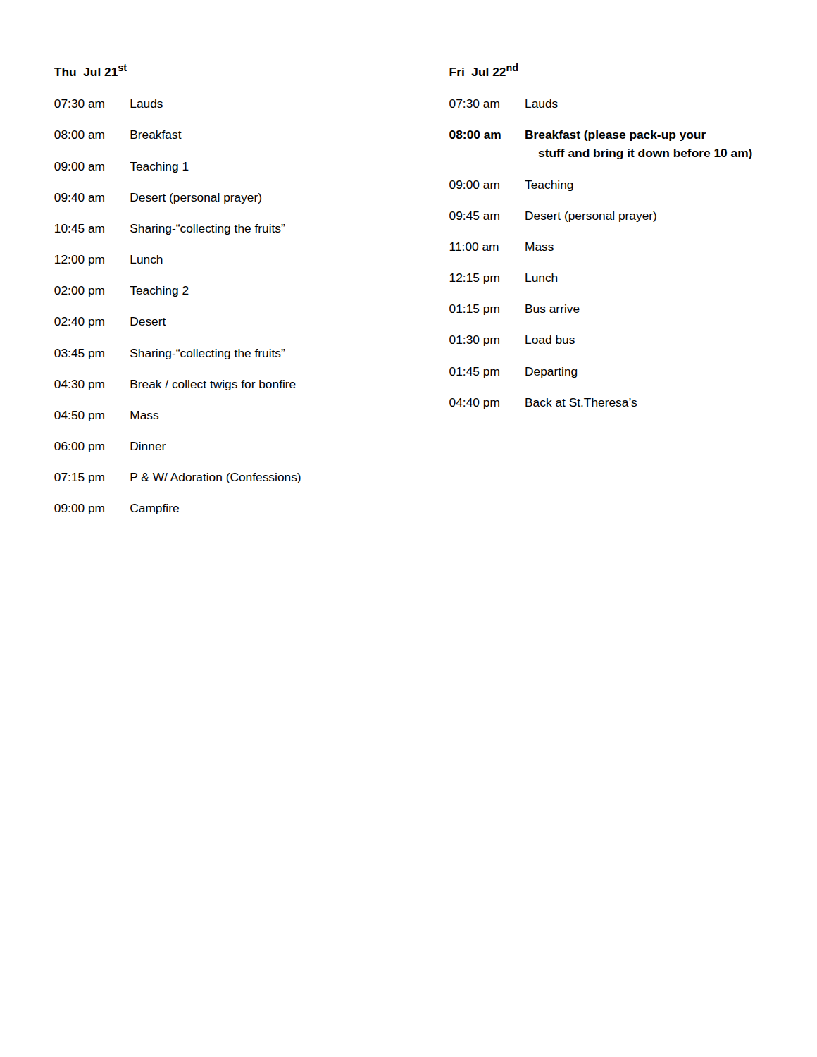Thu Jul 21st
| 07:30 am | Lauds |
| 08:00 am | Breakfast |
| 09:00 am | Teaching 1 |
| 09:40 am | Desert (personal prayer) |
| 10:45 am | Sharing-“collecting the fruits” |
| 12:00 pm | Lunch |
| 02:00 pm | Teaching 2 |
| 02:40 pm | Desert |
| 03:45 pm | Sharing-“collecting the fruits” |
| 04:30 pm | Break / collect twigs for bonfire |
| 04:50 pm | Mass |
| 06:00 pm | Dinner |
| 07:15 pm | P & W/ Adoration (Confessions) |
| 09:00 pm | Campfire |
Fri Jul 22nd
| 07:30 am | Lauds |
| 08:00 am | Breakfast (please pack-up your stuff and bring it down before 10 am) |
| 09:00 am | Teaching |
| 09:45 am | Desert (personal prayer) |
| 11:00 am | Mass |
| 12:15 pm | Lunch |
| 01:15 pm | Bus arrive |
| 01:30 pm | Load bus |
| 01:45 pm | Departing |
| 04:40 pm | Back at St.Theresa’s |